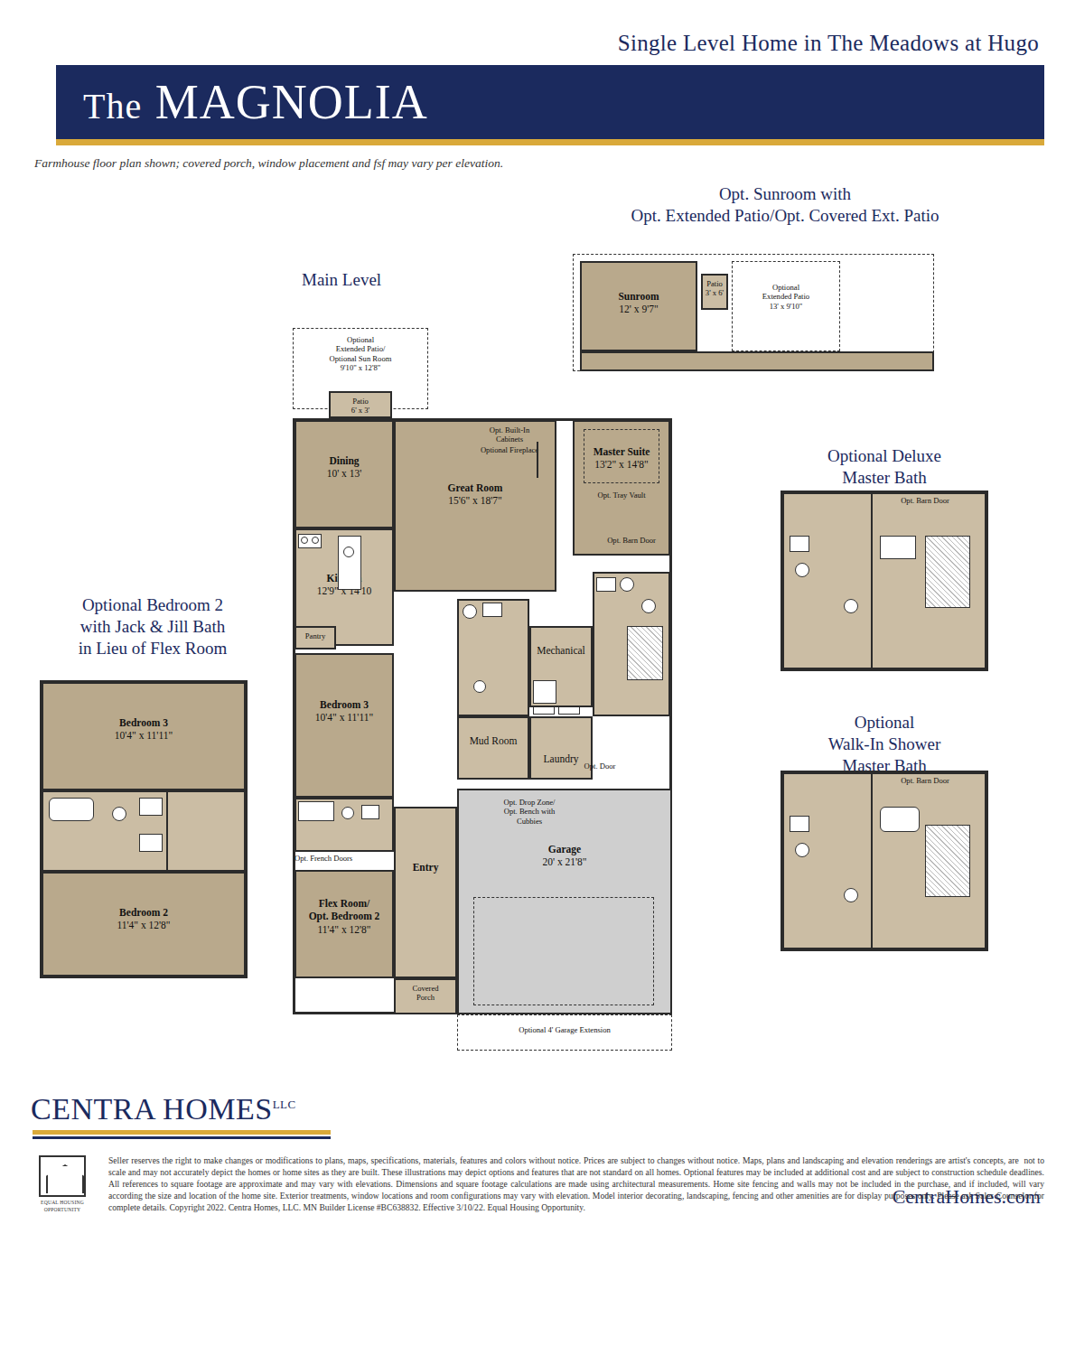Single Level Home in The Meadows at Hugo
The MAGNOLIA
Farmhouse floor plan shown; covered porch, window placement and fsf may vary per elevation.
Opt. Sunroom with
Opt. Extended Patio/Opt. Covered Ext. Patio
Main Level
Optional Deluxe
Master Bath
Optional
Walk-In Shower
Master Bath
Optional Bedroom 2
with Jack & Jill Bath
in Lieu of Flex Room
Sunroom
12' x 9'7"
Patio
3' x 6'
Optional
Extended Patio
13' x 9'10"
Optional
Extended Patio/
Optional Sun Room
9'10" x 12'8"
Patio
6' x 3'
Dining
10' x 13'
Great Room
15'6" x 18'7"
Opt. Built-In
Cabinets
Optional Fireplace
Master Suite
13'2" x 14'8"
Opt. Tray Vault
Opt. Barn Door
Kitchen
12'9" x 14'10
Pantry
Bedroom 3
10'4" x 11'11"
Opt. French Doors
Flex Room/
Opt. Bedroom 2
11'4" x 12'8"
Entry
Covered
Porch
Mud Room
Laundry
W
D
Opt. Door
Mechanical
Garage
20' x 21'8"
Opt. Drop Zone/
Opt. Bench with
Cubbies
Optional 4' Garage Extension
Opt. Barn Door
Opt. Barn Door
Bedroom 3
10'4" x 11'11"
Bedroom 2
11'4" x 12'8"
CENTRA HOMESLLC
CentraHomes.com
EQUAL HOUSING
OPPORTUNITY
Seller reserves the right to make changes or modifications to plans, maps, specifications, materials, features and colors without notice. Prices are subject to changes without notice. Maps, plans and landscaping and elevation renderings are artist's concepts, are not to scale and may not accurately depict the homes or home sites as they are built. These illustrations may depict options and features that are not standard on all homes. Optional features may be included at additional cost and are subject to construction schedule deadlines. All references to square footage are approximate and may vary with elevations. Dimensions and square footage calculations are made using architectural measurements. Home site fencing and walls may not be included in the purchase, and if included, will vary according the size and location of the home site. Exterior treatments, window locations and room configurations may vary with elevation. Model interior decorating, landscaping, fencing and other amenities are for display purposes only. Please ask Sales Counselor for complete details. Copyright 2022. Centra Homes, LLC. MN Builder License #BC638832. Effective 3/10/22. Equal Housing Opportunity.